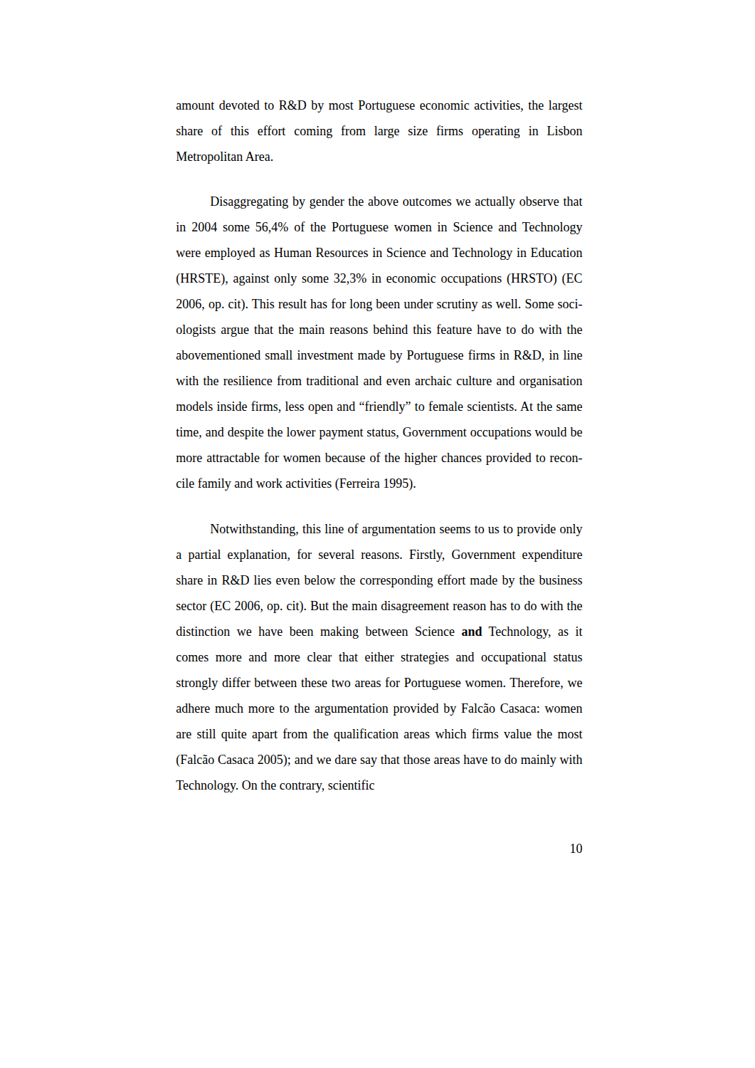amount devoted to R&D by most Portuguese economic activities, the largest share of this effort coming from large size firms operating in Lisbon Metropolitan Area.
Disaggregating by gender the above outcomes we actually observe that in 2004 some 56,4% of the Portuguese women in Science and Technology were employed as Human Resources in Science and Technology in Education (HRSTE), against only some 32,3% in economic occupations (HRSTO) (EC 2006, op. cit). This result has for long been under scrutiny as well. Some sociologists argue that the main reasons behind this feature have to do with the abovementioned small investment made by Portuguese firms in R&D, in line with the resilience from traditional and even archaic culture and organisation models inside firms, less open and “friendly” to female scientists. At the same time, and despite the lower payment status, Government occupations would be more attractable for women because of the higher chances provided to reconcile family and work activities (Ferreira 1995).
Notwithstanding, this line of argumentation seems to us to provide only a partial explanation, for several reasons. Firstly, Government expenditure share in R&D lies even below the corresponding effort made by the business sector (EC 2006, op. cit). But the main disagreement reason has to do with the distinction we have been making between Science and Technology, as it comes more and more clear that either strategies and occupational status strongly differ between these two areas for Portuguese women. Therefore, we adhere much more to the argumentation provided by Falcão Casaca: women are still quite apart from the qualification areas which firms value the most (Falcão Casaca 2005); and we dare say that those areas have to do mainly with Technology. On the contrary, scientific
10